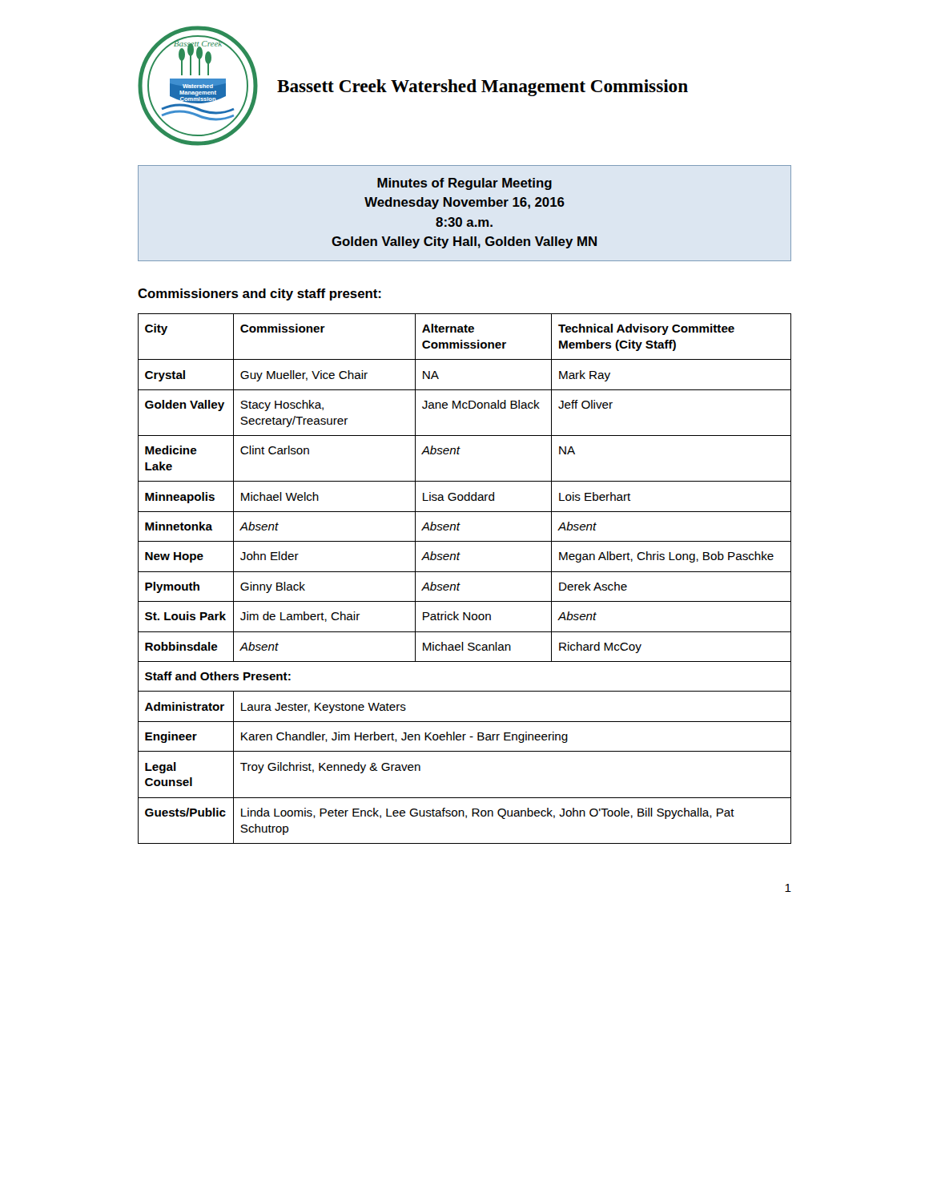Bassett Creek Watershed Management Commission
Bassett Creek Watershed Management Commission
Minutes of Regular Meeting
Wednesday November 16, 2016
8:30 a.m.
Golden Valley City Hall, Golden Valley MN
Commissioners and city staff present:
| City | Commissioner | Alternate Commissioner | Technical Advisory Committee Members (City Staff) |
| --- | --- | --- | --- |
| Crystal | Guy Mueller, Vice Chair | NA | Mark Ray |
| Golden Valley | Stacy Hoschka, Secretary/Treasurer | Jane McDonald Black | Jeff Oliver |
| Medicine Lake | Clint Carlson | Absent | NA |
| Minneapolis | Michael Welch | Lisa Goddard | Lois Eberhart |
| Minnetonka | Absent | Absent | Absent |
| New Hope | John Elder | Absent | Megan Albert, Chris Long, Bob Paschke |
| Plymouth | Ginny Black | Absent | Derek Asche |
| St. Louis Park | Jim de Lambert, Chair | Patrick Noon | Absent |
| Robbinsdale | Absent | Michael Scanlan | Richard McCoy |
| Staff and Others Present: |
| Administrator | Laura Jester, Keystone Waters |
| Engineer | Karen Chandler, Jim Herbert, Jen Koehler - Barr Engineering |
| Legal Counsel | Troy Gilchrist, Kennedy & Graven |
| Guests/Public | Linda Loomis, Peter Enck, Lee Gustafson, Ron Quanbeck, John O'Toole, Bill Spychalla, Pat Schutrop |
1